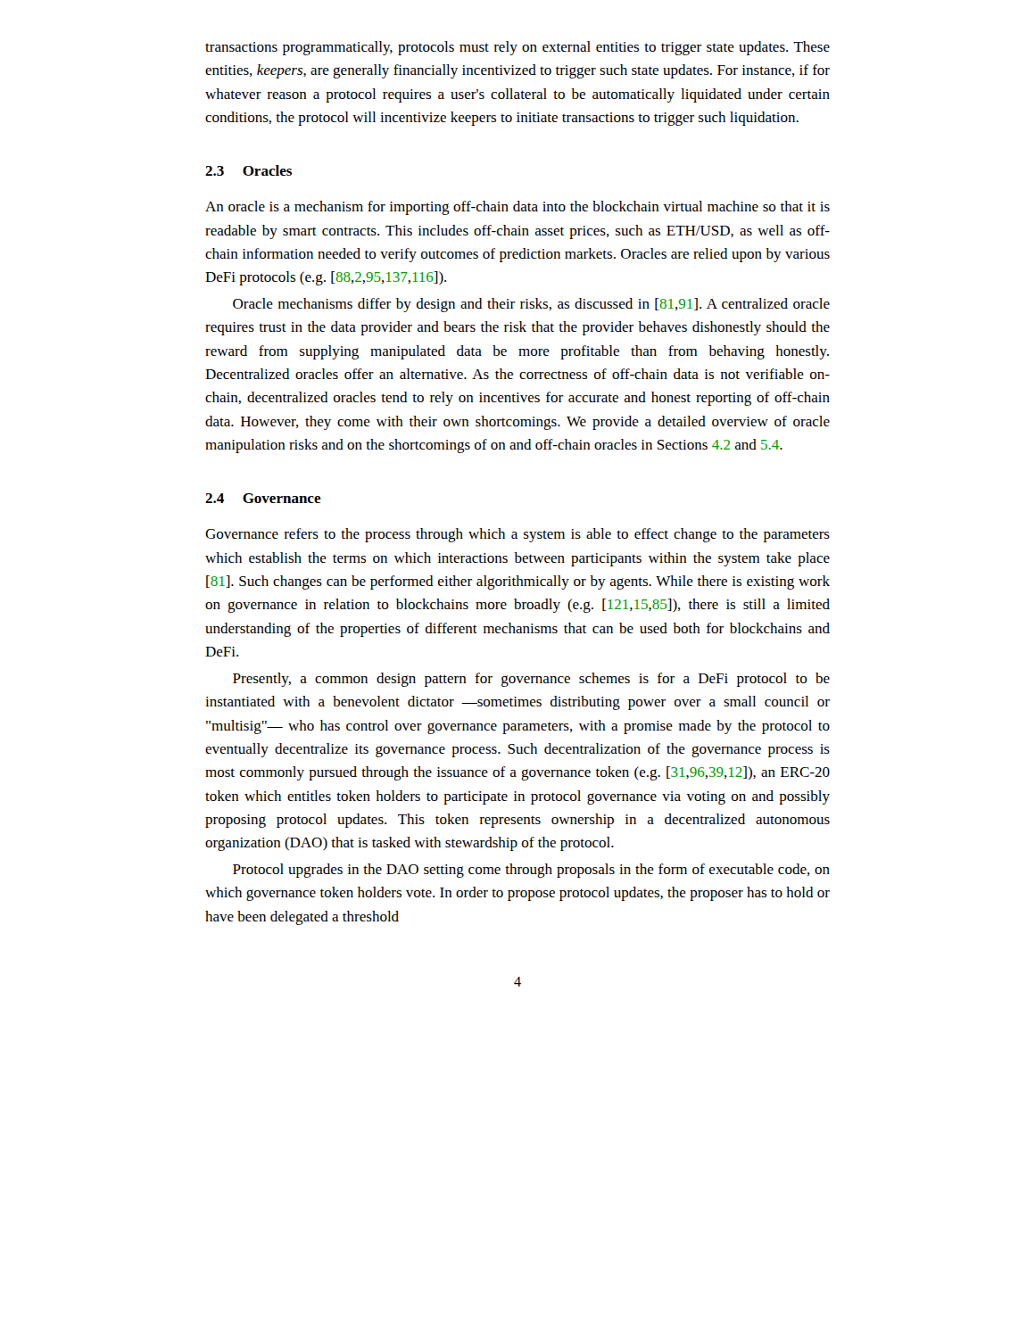transactions programmatically, protocols must rely on external entities to trigger state updates. These entities, keepers, are generally financially incentivized to trigger such state updates. For instance, if for whatever reason a protocol requires a user's collateral to be automatically liquidated under certain conditions, the protocol will incentivize keepers to initiate transactions to trigger such liquidation.
2.3 Oracles
An oracle is a mechanism for importing off-chain data into the blockchain virtual machine so that it is readable by smart contracts. This includes off-chain asset prices, such as ETH/USD, as well as off-chain information needed to verify outcomes of prediction markets. Oracles are relied upon by various DeFi protocols (e.g. [88,2,95,137,116]).
Oracle mechanisms differ by design and their risks, as discussed in [81,91]. A centralized oracle requires trust in the data provider and bears the risk that the provider behaves dishonestly should the reward from supplying manipulated data be more profitable than from behaving honestly. Decentralized oracles offer an alternative. As the correctness of off-chain data is not verifiable on-chain, decentralized oracles tend to rely on incentives for accurate and honest reporting of off-chain data. However, they come with their own shortcomings. We provide a detailed overview of oracle manipulation risks and on the shortcomings of on and off-chain oracles in Sections 4.2 and 5.4.
2.4 Governance
Governance refers to the process through which a system is able to effect change to the parameters which establish the terms on which interactions between participants within the system take place [81]. Such changes can be performed either algorithmically or by agents. While there is existing work on governance in relation to blockchains more broadly (e.g. [121,15,85]), there is still a limited understanding of the properties of different mechanisms that can be used both for blockchains and DeFi.
Presently, a common design pattern for governance schemes is for a DeFi protocol to be instantiated with a benevolent dictator —sometimes distributing power over a small council or "multisig"— who has control over governance parameters, with a promise made by the protocol to eventually decentralize its governance process. Such decentralization of the governance process is most commonly pursued through the issuance of a governance token (e.g. [31,96,39,12]), an ERC-20 token which entitles token holders to participate in protocol governance via voting on and possibly proposing protocol updates. This token represents ownership in a decentralized autonomous organization (DAO) that is tasked with stewardship of the protocol.
Protocol upgrades in the DAO setting come through proposals in the form of executable code, on which governance token holders vote. In order to propose protocol updates, the proposer has to hold or have been delegated a threshold
4